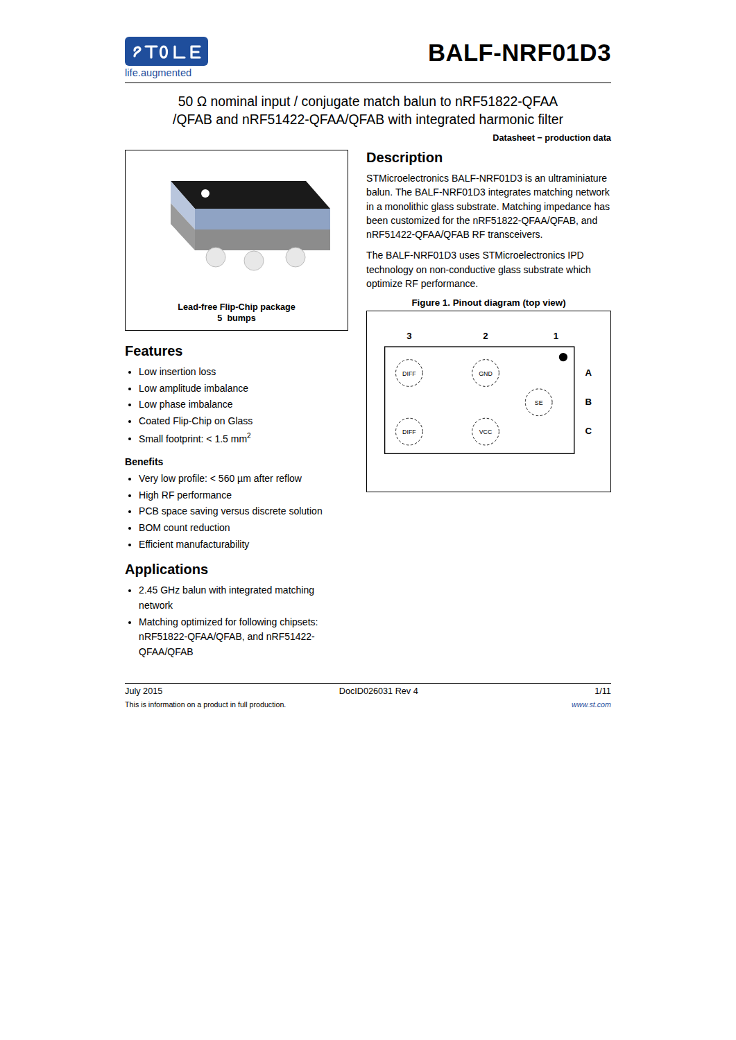life.augmented
BALF-NRF01D3
50 Ω nominal input / conjugate match balun to nRF51822-QFAA
/QFAB and nRF51422-QFAA/QFAB with integrated harmonic filter
Datasheet − production data
Lead-free Flip-Chip package
5 bumps
Features
Low insertion loss
Low amplitude imbalance
Low phase imbalance
Coated Flip-Chip on Glass
Small footprint: < 1.5 mm2
Benefits
Very low profile: < 560 µm after reflow
High RF performance
PCB space saving versus discrete solution
BOM count reduction
Efficient manufacturability
Applications
2.45 GHz balun with integrated matching network
Matching optimized for following chipsets: nRF51822-QFAA/QFAB, and nRF51422-QFAA/QFAB
Description
STMicroelectronics BALF-NRF01D3 is an ultraminiature balun. The BALF-NRF01D3 integrates matching network in a monolithic glass substrate. Matching impedance has been customized for the nRF51822-QFAA/QFAB, and nRF51422-QFAA/QFAB RF transceivers.
The BALF-NRF01D3 uses STMicroelectronics IPD technology on non-conductive glass substrate which optimize RF performance.
Figure 1. Pinout diagram (top view)
3 2 1 A B C DIFF GND SE DIFF VCC
July 2015 DocID026031 Rev 4 1/11
This is information on a product in full production. www.st.com